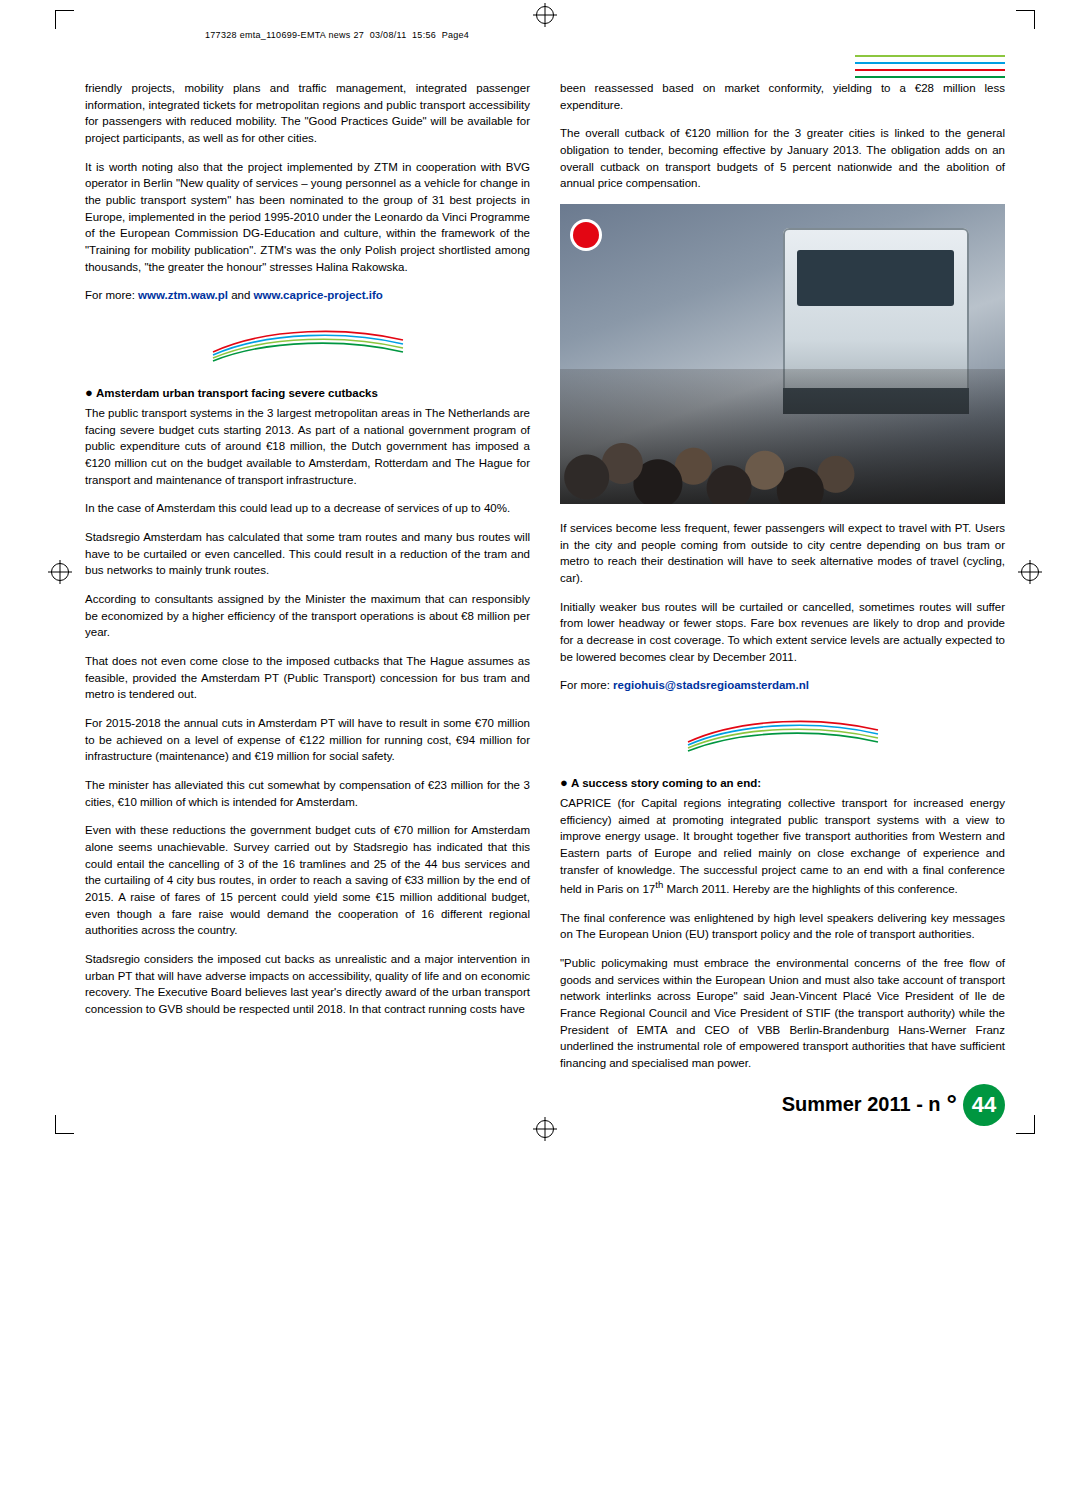177328 emta_110699-EMTA news 27 03/08/11 15:56 Page4
friendly projects, mobility plans and traffic management, integrated passenger information, integrated tickets for metropolitan regions and public transport accessibility for passengers with reduced mobility. The "Good Practices Guide" will be available for project participants, as well as for other cities.
It is worth noting also that the project implemented by ZTM in cooperation with BVG operator in Berlin "New quality of services – young personnel as a vehicle for change in the public transport system" has been nominated to the group of 31 best projects in Europe, implemented in the period 1995-2010 under the Leonardo da Vinci Programme of the European Commission DG-Education and culture, within the framework of the "Training for mobility publication". ZTM's was the only Polish project shortlisted among thousands, "the greater the honour" stresses Halina Rakowska.
For more: www.ztm.waw.pl and www.caprice-project.ifo
● Amsterdam urban transport facing severe cutbacks
The public transport systems in the 3 largest metropolitan areas in The Netherlands are facing severe budget cuts starting 2013. As part of a national government program of public expenditure cuts of around €18 million, the Dutch government has imposed a €120 million cut on the budget available to Amsterdam, Rotterdam and The Hague for transport and maintenance of transport infrastructure.
In the case of Amsterdam this could lead up to a decrease of services of up to 40%.
Stadsregio Amsterdam has calculated that some tram routes and many bus routes will have to be curtailed or even cancelled. This could result in a reduction of the tram and bus networks to mainly trunk routes.
According to consultants assigned by the Minister the maximum that can responsibly be economized by a higher efficiency of the transport operations is about €8 million per year.
That does not even come close to the imposed cutbacks that The Hague assumes as feasible, provided the Amsterdam PT (Public Transport) concession for bus tram and metro is tendered out.
For 2015-2018 the annual cuts in Amsterdam PT will have to result in some €70 million to be achieved on a level of expense of €122 million for running cost, €94 million for infrastructure (maintenance) and €19 million for social safety.
The minister has alleviated this cut somewhat by compensation of €23 million for the 3 cities, €10 million of which is intended for Amsterdam.
Even with these reductions the government budget cuts of €70 million for Amsterdam alone seems unachievable. Survey carried out by Stadsregio has indicated that this could entail the cancelling of 3 of the 16 tramlines and 25 of the 44 bus services and the curtailing of 4 city bus routes, in order to reach a saving of €33 million by the end of 2015. A raise of fares of 15 percent could yield some €15 million additional budget, even though a fare raise would demand the cooperation of 16 different regional authorities across the country.
Stadsregio considers the imposed cut backs as unrealistic and a major intervention in urban PT that will have adverse impacts on accessibility, quality of life and on economic recovery. The Executive Board believes last year's directly award of the urban transport concession to GVB should be respected until 2018. In that contract running costs have
been reassessed based on market conformity, yielding to a €28 million less expenditure.
The overall cutback of €120 million for the 3 greater cities is linked to the general obligation to tender, becoming effective by January 2013. The obligation adds on an overall cutback on transport budgets of 5 percent nationwide and the abolition of annual price compensation.
If services become less frequent, fewer passengers will expect to travel with PT. Users in the city and people coming from outside to city centre depending on bus tram or metro to reach their destination will have to seek alternative modes of travel (cycling, car).
Initially weaker bus routes will be curtailed or cancelled, sometimes routes will suffer from lower headway or fewer stops. Fare box revenues are likely to drop and provide for a decrease in cost coverage. To which extent service levels are actually expected to be lowered becomes clear by December 2011.
For more: regiohuis@stadsregioamsterdam.nl
● A success story coming to an end:
CAPRICE (for Capital regions integrating collective transport for increased energy efficiency) aimed at promoting integrated public transport systems with a view to improve energy usage. It brought together five transport authorities from Western and Eastern parts of Europe and relied mainly on close exchange of experience and transfer of knowledge. The successful project came to an end with a final conference held in Paris on 17th March 2011. Hereby are the highlights of this conference.
The final conference was enlightened by high level speakers delivering key messages on The European Union (EU) transport policy and the role of transport authorities.
"Public policymaking must embrace the environmental concerns of the free flow of goods and services within the European Union and must also take account of transport network interlinks across Europe" said Jean-Vincent Placé Vice President of Ile de France Regional Council and Vice President of STIF (the transport authority) while the President of EMTA and CEO of VBB Berlin-Brandenburg Hans-Werner Franz underlined the instrumental role of empowered transport authorities that have sufficient financing and specialised man power.
Summer 2011 - n°44